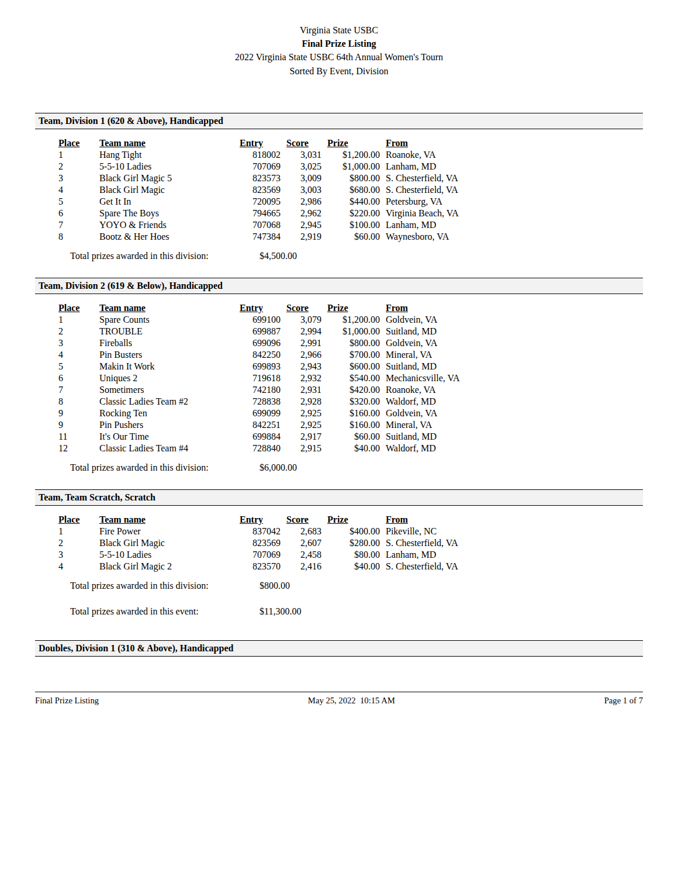Virginia State USBC
Final Prize Listing
2022 Virginia State USBC 64th Annual Women's Tourn
Sorted By Event, Division
Team, Division 1 (620 & Above), Handicapped
| Place | Team name | Entry | Score | Prize | From |
| --- | --- | --- | --- | --- | --- |
| 1 | Hang Tight | 818002 | 3,031 | $1,200.00 | Roanoke, VA |
| 2 | 5-5-10 Ladies | 707069 | 3,025 | $1,000.00 | Lanham, MD |
| 3 | Black Girl Magic 5 | 823573 | 3,009 | $800.00 | S. Chesterfield, VA |
| 4 | Black Girl Magic | 823569 | 3,003 | $680.00 | S. Chesterfield, VA |
| 5 | Get It In | 720095 | 2,986 | $440.00 | Petersburg, VA |
| 6 | Spare The Boys | 794665 | 2,962 | $220.00 | Virginia Beach, VA |
| 7 | YOYO & Friends | 707068 | 2,945 | $100.00 | Lanham, MD |
| 8 | Bootz & Her Hoes | 747384 | 2,919 | $60.00 | Waynesboro, VA |
Total prizes awarded in this division: $4,500.00
Team, Division 2 (619 & Below), Handicapped
| Place | Team name | Entry | Score | Prize | From |
| --- | --- | --- | --- | --- | --- |
| 1 | Spare Counts | 699100 | 3,079 | $1,200.00 | Goldvein, VA |
| 2 | TROUBLE | 699887 | 2,994 | $1,000.00 | Suitland, MD |
| 3 | Fireballs | 699096 | 2,991 | $800.00 | Goldvein, VA |
| 4 | Pin Busters | 842250 | 2,966 | $700.00 | Mineral, VA |
| 5 | Makin It Work | 699893 | 2,943 | $600.00 | Suitland, MD |
| 6 | Uniques 2 | 719618 | 2,932 | $540.00 | Mechanicsville, VA |
| 7 | Sometimers | 742180 | 2,931 | $420.00 | Roanoke, VA |
| 8 | Classic Ladies Team #2 | 728838 | 2,928 | $320.00 | Waldorf, MD |
| 9 | Rocking Ten | 699099 | 2,925 | $160.00 | Goldvein, VA |
| 9 | Pin Pushers | 842251 | 2,925 | $160.00 | Mineral, VA |
| 11 | It's Our Time | 699884 | 2,917 | $60.00 | Suitland, MD |
| 12 | Classic Ladies Team #4 | 728840 | 2,915 | $40.00 | Waldorf, MD |
Total prizes awarded in this division: $6,000.00
Team, Team Scratch, Scratch
| Place | Team name | Entry | Score | Prize | From |
| --- | --- | --- | --- | --- | --- |
| 1 | Fire Power | 837042 | 2,683 | $400.00 | Pikeville, NC |
| 2 | Black Girl Magic | 823569 | 2,607 | $280.00 | S. Chesterfield, VA |
| 3 | 5-5-10 Ladies | 707069 | 2,458 | $80.00 | Lanham, MD |
| 4 | Black Girl Magic 2 | 823570 | 2,416 | $40.00 | S. Chesterfield, VA |
Total prizes awarded in this division: $800.00
Total prizes awarded in this event: $11,300.00
Doubles, Division 1 (310 & Above), Handicapped
Final Prize Listing
May 25, 2022 10:15 AM
Page 1 of 7